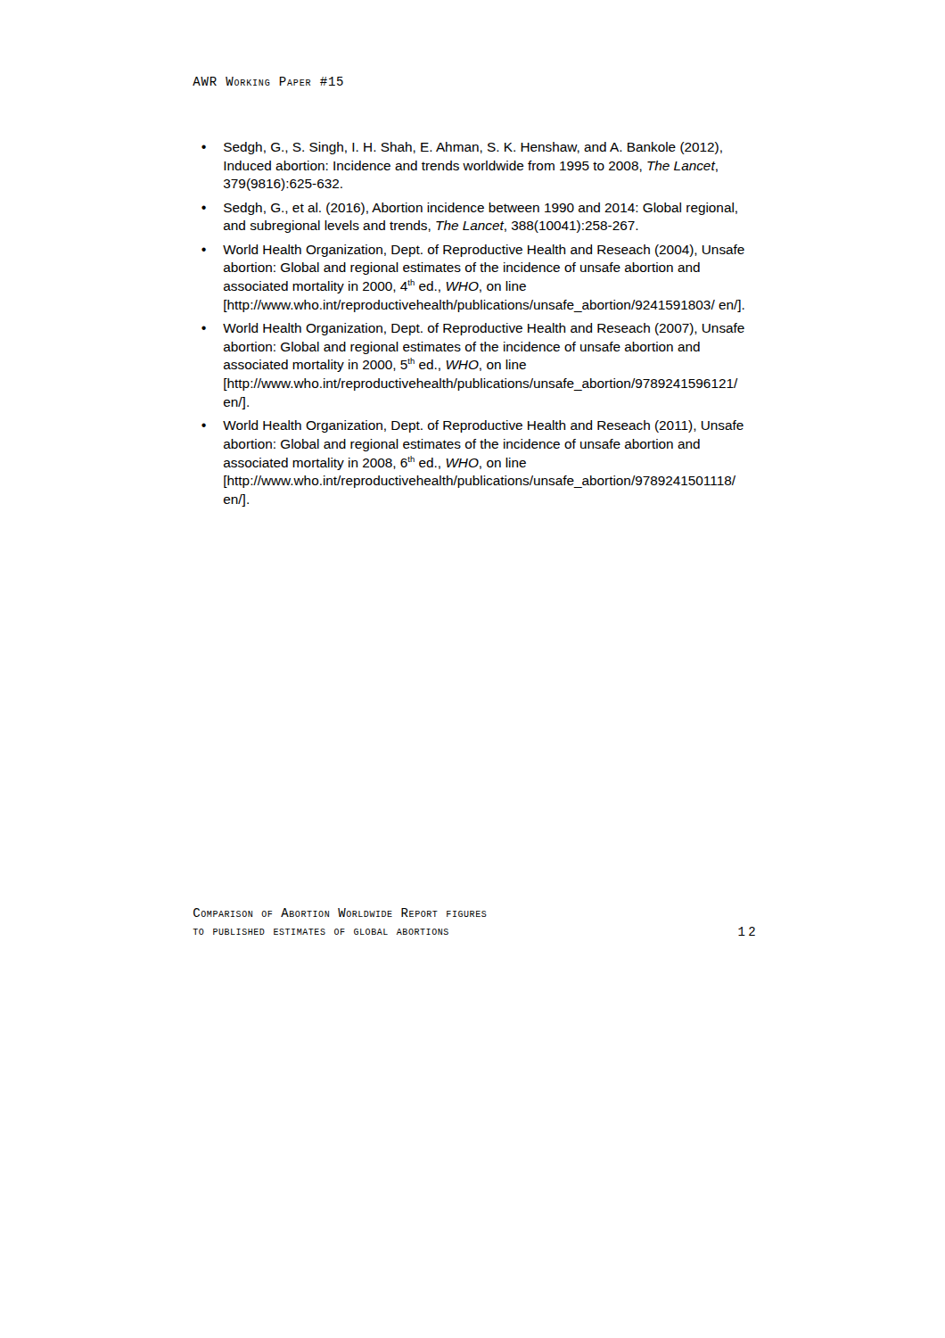AWR Working Paper #15
Sedgh, G., S. Singh, I. H. Shah, E. Ahman, S. K. Henshaw, and A. Bankole (2012), Induced abortion: Incidence and trends worldwide from 1995 to 2008, The Lancet, 379(9816):625-632.
Sedgh, G., et al. (2016), Abortion incidence between 1990 and 2014: Global regional, and subregional levels and trends, The Lancet, 388(10041):258-267.
World Health Organization, Dept. of Reproductive Health and Reseach (2004), Unsafe abortion: Global and regional estimates of the incidence of unsafe abortion and associated mortality in 2000, 4th ed., WHO, on line [http://www.who.int/reproductivehealth/publications/unsafe_abortion/9241591803/ en/].
World Health Organization, Dept. of Reproductive Health and Reseach (2007), Unsafe abortion: Global and regional estimates of the incidence of unsafe abortion and associated mortality in 2000, 5th ed., WHO, on line
[http://www.who.int/reproductivehealth/publications/unsafe_abortion/9789241596121/ en/].
World Health Organization, Dept. of Reproductive Health and Reseach (2011), Unsafe abortion: Global and regional estimates of the incidence of unsafe abortion and associated mortality in 2008, 6th ed., WHO, on line
[http://www.who.int/reproductivehealth/publications/unsafe_abortion/9789241501118/ en/].
Comparison of Abortion Worldwide Report figures
to published estimates of global abortions
12